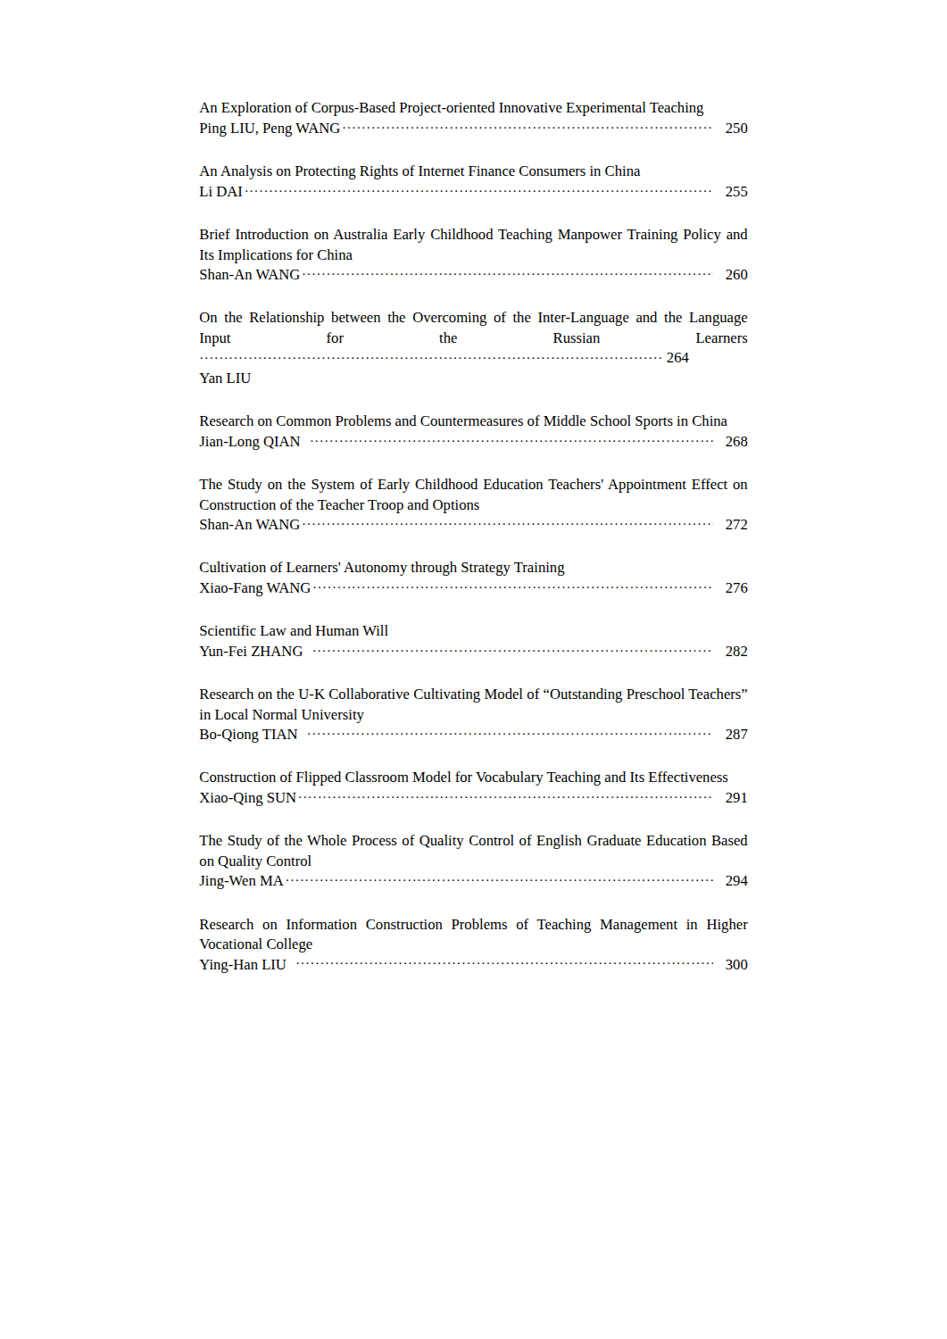An Exploration of Corpus-Based Project-oriented Innovative Experimental Teaching
Ping LIU, Peng WANG ······················································································································ 250
An Analysis on Protecting Rights of Internet Finance Consumers in China
Li DAI ····························································································································································· 255
Brief Introduction on Australia Early Childhood Teaching Manpower Training Policy and Its Implications for China
Shan-An WANG ······························································································································· 260
On the Relationship between the Overcoming of the Inter-Language and the Language Input for the Russian Learners ······························································································· 264
Yan LIU
Research on Common Problems and Countermeasures of Middle School Sports in China
Jian-Long QIAN ····················································································································· 268
The Study on the System of Early Childhood Education Teachers' Appointment Effect on Construction of the Teacher Troop and Options
Shan-An WANG ······························································································································· 272
Cultivation of Learners' Autonomy through Strategy Training
Xiao-Fang WANG ····················································································································· 276
Scientific Law and Human Will
Yun-Fei ZHANG ···················································································································· 282
Research on the U-K Collaborative Cultivating Model of “Outstanding Preschool Teachers” in Local Normal University
Bo-Qiong TIAN ······················································································································ 287
Construction of Flipped Classroom Model for Vocabulary Teaching and Its Effectiveness
Xiao-Qing SUN ························································································································· 291
The Study of the Whole Process of Quality Control of English Graduate Education Based on Quality Control
Jing-Wen MA ··························································································································· 294
Research on Information Construction Problems of Teaching Management in Higher Vocational College
Ying-Han LIU ······················································································································· 300